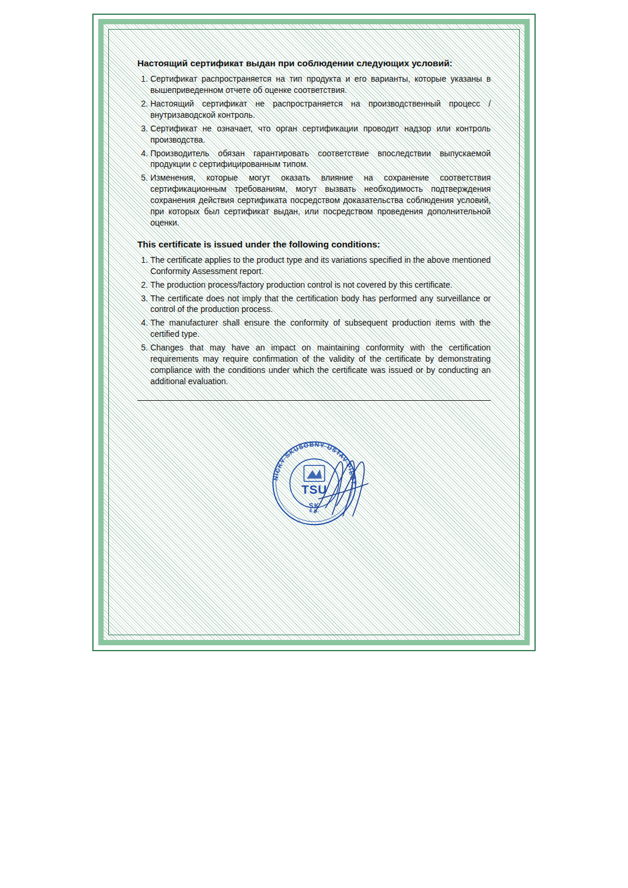Настоящий сертификат выдан при соблюдении следующих условий:
Сертификат распространяется на тип продукта и его варианты, которые указаны в вышеприведенном отчете об оценке соответствия.
Настоящий сертификат не распространяется на производственный процесс / внутризаводской контроль.
Сертификат не означает, что орган сертификации проводит надзор или контроль производства.
Производитель обязан гарантировать соответствие впоследствии выпускаемой продукции с сертифицированным типом.
Изменения, которые могут оказать влияние на сохранение соответствия сертификационным требованиям, могут вызвать необходимость подтверждения сохранения действия сертификата посредством доказательства соблюдения условий, при которых был сертификат выдан, или посредством проведения дополнительной оценки.
This certificate is issued under the following conditions:
The certificate applies to the product type and its variations specified in the above mentioned Conformity Assessment report.
The production process/factory production control is not covered by this certificate.
The certificate does not imply that the certification body has performed any surveillance or control of the production process.
The manufacturer shall ensure the conformity of subsequent production items with the certified type.
Changes that may have an impact on maintaining conformity with the certification requirements may require confirmation of the validity of the certificate by demonstrating compliance with the conditions under which the certificate was issued or by conducting an additional evaluation.
TECHNICKÝ SKÚŠOBNÝ ÚSTAV PIEŠŤANY š.p. TSU SK